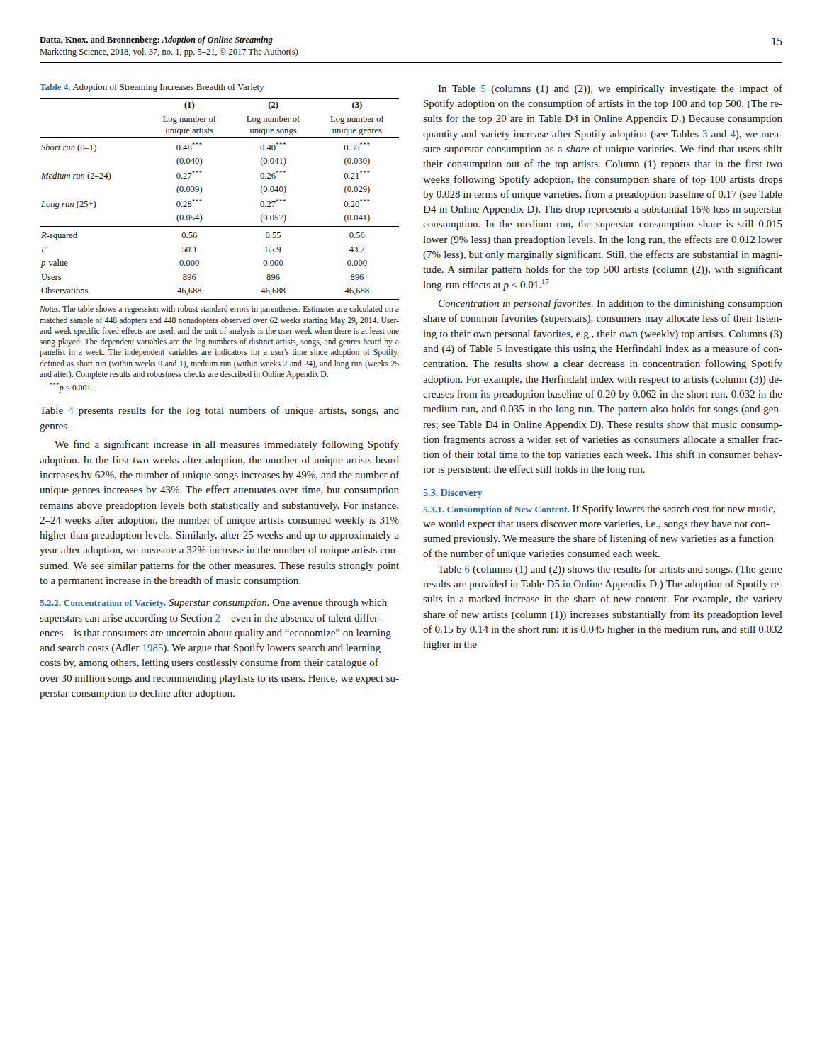Datta, Knox, and Bronnenberg: Adoption of Online Streaming
Marketing Science, 2018, vol. 37, no. 1, pp. 5–21, © 2017 The Author(s)
15
Table 4. Adoption of Streaming Increases Breadth of Variety
| | (1) | (2) | (3) |
| --- | --- | --- | --- |
| | Log number of unique artists | Log number of unique songs | Log number of unique genres |
| Short run (0–1) | 0.48 *** | 0.40 *** | 0.36 *** |
| | (0.040) | (0.041) | (0.030) |
| Medium run (2–24) | 0.27 *** | 0.26 *** | 0.21 *** |
| | (0.039) | (0.040) | (0.029) |
| Long run (25+) | 0.28 *** | 0.27 *** | 0.20 *** |
| | (0.054) | (0.057) | (0.041) |
| R -squared | 0.56 | 0.55 | 0.56 |
| F | 50.1 | 65.9 | 43.2 |
| p -value | 0.000 | 0.000 | 0.000 |
| Users | 896 | 896 | 896 |
| Observations | 46,688 | 46,688 | 46,688 |
Notes. The table shows a regression with robust standard errors in parentheses. Estimates are calculated on a matched sample of 448 adopters and 448 nonadopters observed over 62 weeks starting May 29, 2014. User- and week-specific fixed effects are used, and the unit of analysis is the user-week when there is at least one song played. The dependent variables are the log numbers of distinct artists, songs, and genres heard by a panelist in a week. The independent variables are indicators for a user's time since adoption of Spotify, defined as short run (within weeks 0 and 1), medium run (within weeks 2 and 24), and long run (weeks 25 and after). Complete results and robustness checks are described in Online Appendix D. ***p < 0.001.
Table 4 presents results for the log total numbers of unique artists, songs, and genres.
We find a significant increase in all measures immediately following Spotify adoption. In the first two weeks after adoption, the number of unique artists heard increases by 62%, the number of unique songs increases by 49%, and the number of unique genres increases by 43%. The effect attenuates over time, but consumption remains above preadoption levels both statistically and substantively. For instance, 2–24 weeks after adoption, the number of unique artists consumed weekly is 31% higher than preadoption levels. Similarly, after 25 weeks and up to approximately a year after adoption, we measure a 32% increase in the number of unique artists consumed. We see similar patterns for the other measures. These results strongly point to a permanent increase in the breadth of music consumption.
5.2.2. Concentration of Variety.
Superstar consumption. One avenue through which superstars can arise according to Section 2—even in the absence of talent differences—is that consumers are uncertain about quality and “economize” on learning and search costs (Adler 1985). We argue that Spotify lowers search and learning costs by, among others, letting users costlessly consume from their catalogue of over 30 million songs and recommending playlists to its users. Hence, we expect superstar consumption to decline after adoption.
In Table 5 (columns (1) and (2)), we empirically investigate the impact of Spotify adoption on the consumption of artists in the top 100 and top 500. (The results for the top 20 are in Table D4 in Online Appendix D.) Because consumption quantity and variety increase after Spotify adoption (see Tables 3 and 4), we measure superstar consumption as a share of unique varieties. We find that users shift their consumption out of the top artists. Column (1) reports that in the first two weeks following Spotify adoption, the consumption share of top 100 artists drops by 0.028 in terms of unique varieties, from a preadoption baseline of 0.17 (see Table D4 in Online Appendix D). This drop represents a substantial 16% loss in superstar consumption. In the medium run, the superstar consumption share is still 0.015 lower (9% less) than preadoption levels. In the long run, the effects are 0.012 lower (7% less), but only marginally significant. Still, the effects are substantial in magnitude. A similar pattern holds for the top 500 artists (column (2)), with significant long-run effects at p < 0.01.17
Concentration in personal favorites. In addition to the diminishing consumption share of common favorites (superstars), consumers may allocate less of their listening to their own personal favorites, e.g., their own (weekly) top artists. Columns (3) and (4) of Table 5 investigate this using the Herfindahl index as a measure of concentration. The results show a clear decrease in concentration following Spotify adoption. For example, the Herfindahl index with respect to artists (column (3)) decreases from its preadoption baseline of 0.20 by 0.062 in the short run, 0.032 in the medium run, and 0.035 in the long run. The pattern also holds for songs (and genres; see Table D4 in Online Appendix D). These results show that music consumption fragments across a wider set of varieties as consumers allocate a smaller fraction of their total time to the top varieties each week. This shift in consumer behavior is persistent: the effect still holds in the long run.
5.3. Discovery
5.3.1. Consumption of New Content.
If Spotify lowers the search cost for new music, we would expect that users discover more varieties, i.e., songs they have not consumed previously. We measure the share of listening of new varieties as a function of the number of unique varieties consumed each week.
Table 6 (columns (1) and (2)) shows the results for artists and songs. (The genre results are provided in Table D5 in Online Appendix D.) The adoption of Spotify results in a marked increase in the share of new content. For example, the variety share of new artists (column (1)) increases substantially from its preadoption level of 0.15 by 0.14 in the short run; it is 0.045 higher in the medium run, and still 0.032 higher in the